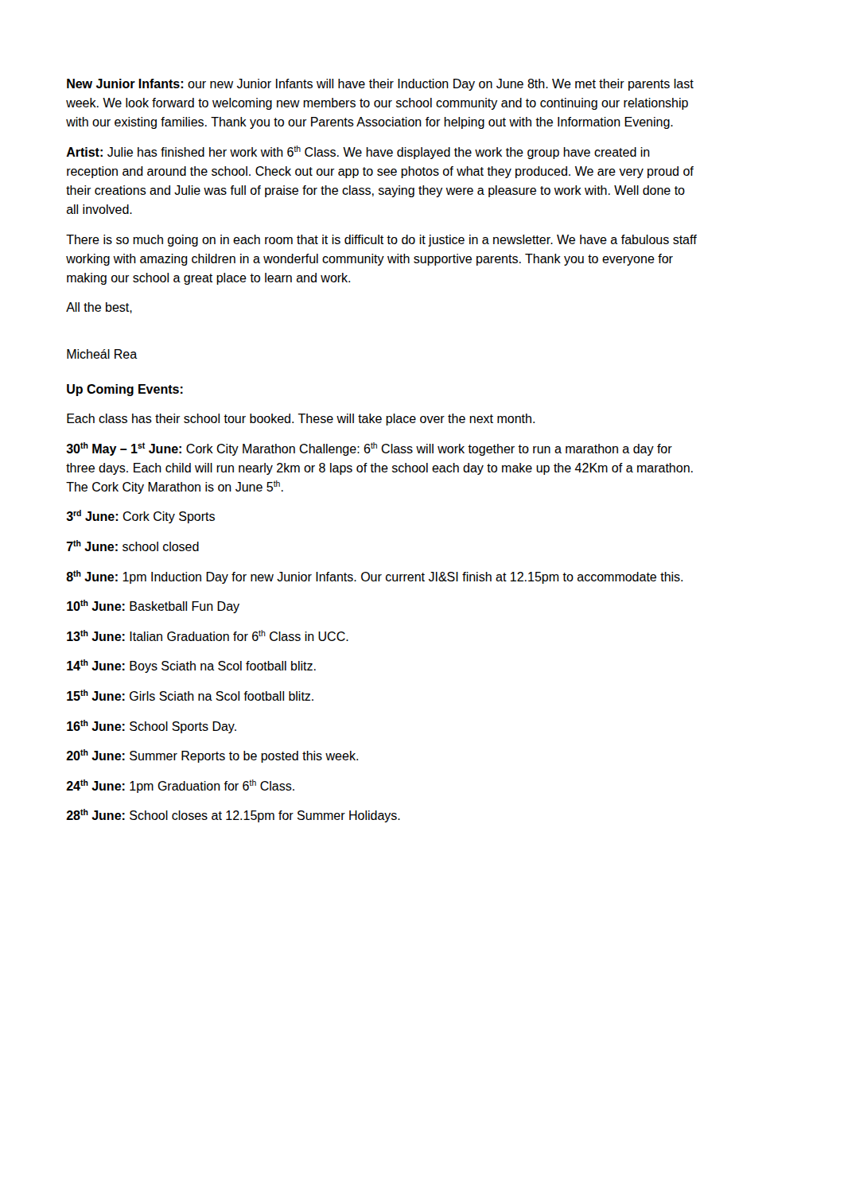New Junior Infants: our new Junior Infants will have their Induction Day on June 8th. We met their parents last week. We look forward to welcoming new members to our school community and to continuing our relationship with our existing families. Thank you to our Parents Association for helping out with the Information Evening.
Artist: Julie has finished her work with 6th Class. We have displayed the work the group have created in reception and around the school. Check out our app to see photos of what they produced. We are very proud of their creations and Julie was full of praise for the class, saying they were a pleasure to work with. Well done to all involved.
There is so much going on in each room that it is difficult to do it justice in a newsletter. We have a fabulous staff working with amazing children in a wonderful community with supportive parents. Thank you to everyone for making our school a great place to learn and work.
All the best,
Micheál Rea
Up Coming Events:
Each class has their school tour booked. These will take place over the next month.
30th May – 1st June: Cork City Marathon Challenge: 6th Class will work together to run a marathon a day for three days. Each child will run nearly 2km or 8 laps of the school each day to make up the 42Km of a marathon. The Cork City Marathon is on June 5th.
3rd June: Cork City Sports
7th June: school closed
8th June: 1pm Induction Day for new Junior Infants. Our current JI&SI finish at 12.15pm to accommodate this.
10th June: Basketball Fun Day
13th June: Italian Graduation for 6th Class in UCC.
14th June: Boys Sciath na Scol football blitz.
15th June: Girls Sciath na Scol football blitz.
16th June: School Sports Day.
20th June: Summer Reports to be posted this week.
24th June: 1pm Graduation for 6th Class.
28th June: School closes at 12.15pm for Summer Holidays.